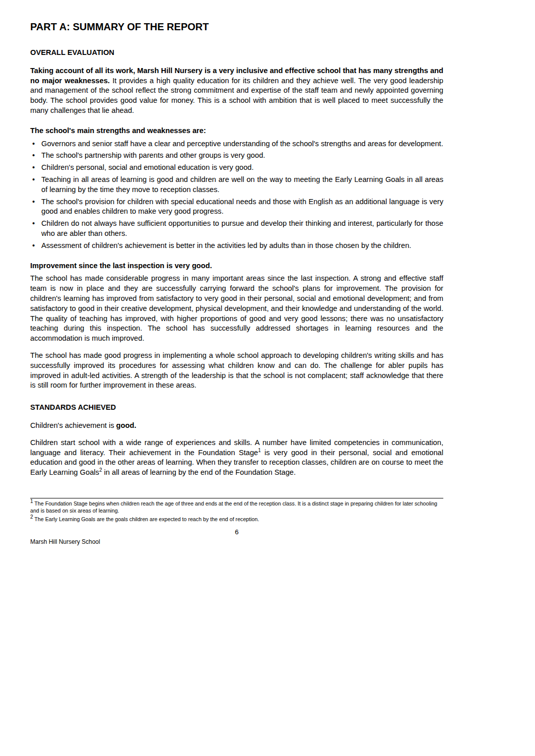PART A: SUMMARY OF THE REPORT
OVERALL EVALUATION
Taking account of all its work, Marsh Hill Nursery is a very inclusive and effective school that has many strengths and no major weaknesses. It provides a high quality education for its children and they achieve well. The very good leadership and management of the school reflect the strong commitment and expertise of the staff team and newly appointed governing body. The school provides good value for money. This is a school with ambition that is well placed to meet successfully the many challenges that lie ahead.
The school's main strengths and weaknesses are:
Governors and senior staff have a clear and perceptive understanding of the school's strengths and areas for development.
The school's partnership with parents and other groups is very good.
Children's personal, social and emotional education is very good.
Teaching in all areas of learning is good and children are well on the way to meeting the Early Learning Goals in all areas of learning by the time they move to reception classes.
The school's provision for children with special educational needs and those with English as an additional language is very good and enables children to make very good progress.
Children do not always have sufficient opportunities to pursue and develop their thinking and interest, particularly for those who are abler than others.
Assessment of children's achievement is better in the activities led by adults than in those chosen by the children.
Improvement since the last inspection is very good.
The school has made considerable progress in many important areas since the last inspection. A strong and effective staff team is now in place and they are successfully carrying forward the school's plans for improvement. The provision for children's learning has improved from satisfactory to very good in their personal, social and emotional development; and from satisfactory to good in their creative development, physical development, and their knowledge and understanding of the world. The quality of teaching has improved, with higher proportions of good and very good lessons; there was no unsatisfactory teaching during this inspection. The school has successfully addressed shortages in learning resources and the accommodation is much improved.
The school has made good progress in implementing a whole school approach to developing children's writing skills and has successfully improved its procedures for assessing what children know and can do. The challenge for abler pupils has improved in adult-led activities. A strength of the leadership is that the school is not complacent; staff acknowledge that there is still room for further improvement in these areas.
STANDARDS ACHIEVED
Children's achievement is good.
Children start school with a wide range of experiences and skills. A number have limited competencies in communication, language and literacy. Their achievement in the Foundation Stage1 is very good in their personal, social and emotional education and good in the other areas of learning. When they transfer to reception classes, children are on course to meet the Early Learning Goals2 in all areas of learning by the end of the Foundation Stage.
1 The Foundation Stage begins when children reach the age of three and ends at the end of the reception class. It is a distinct stage in preparing children for later schooling and is based on six areas of learning.
2 The Early Learning Goals are the goals children are expected to reach by the end of reception.
6
Marsh Hill Nursery School